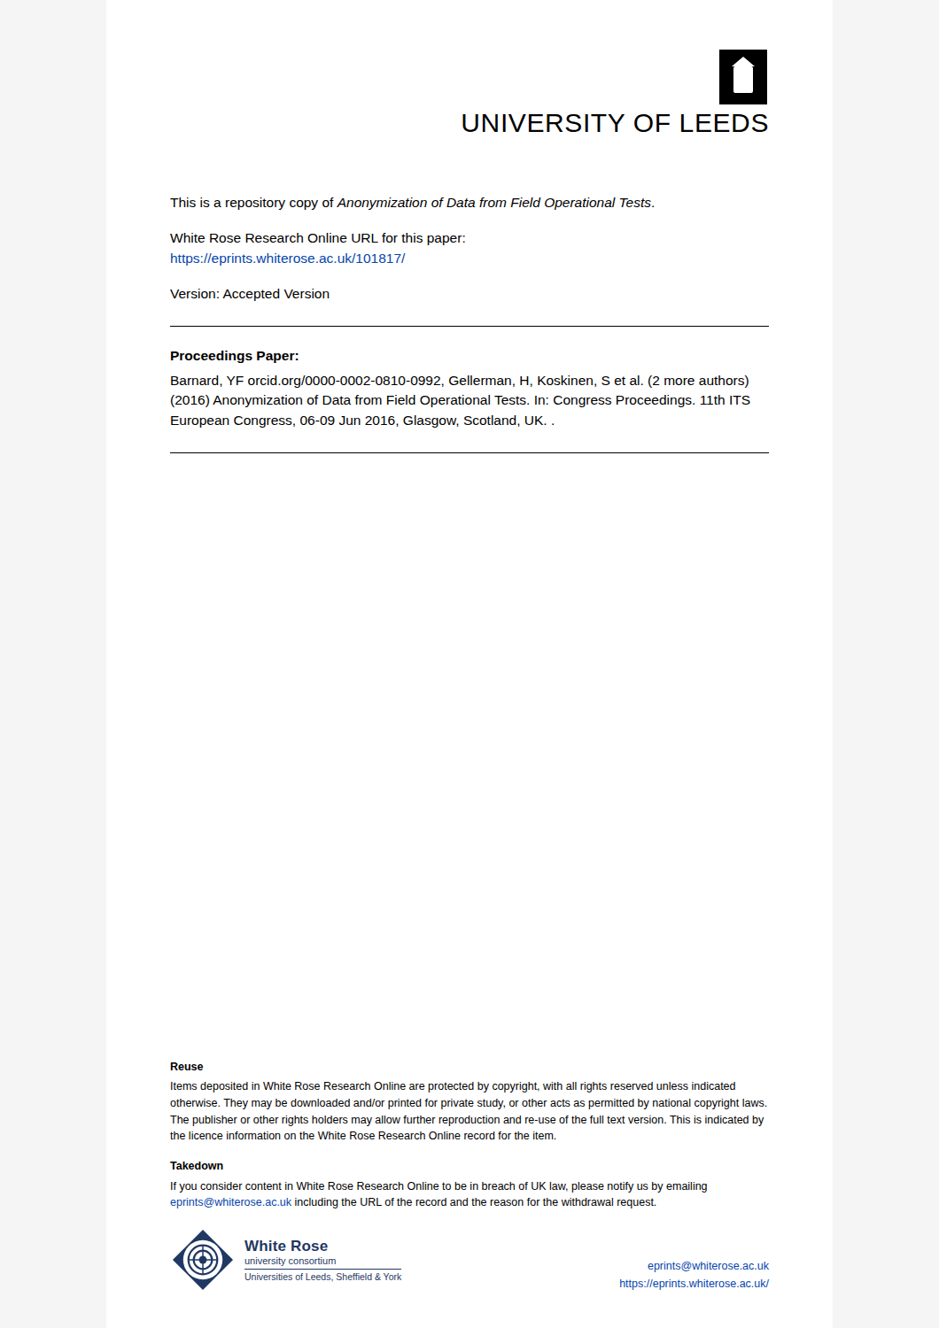UNIVERSITY OF LEEDS
This is a repository copy of Anonymization of Data from Field Operational Tests.
White Rose Research Online URL for this paper:
https://eprints.whiterose.ac.uk/101817/
Version: Accepted Version
Proceedings Paper:
Barnard, YF orcid.org/0000-0002-0810-0992, Gellerman, H, Koskinen, S et al. (2 more authors) (2016) Anonymization of Data from Field Operational Tests. In: Congress Proceedings. 11th ITS European Congress, 06-09 Jun 2016, Glasgow, Scotland, UK. .
Reuse
Items deposited in White Rose Research Online are protected by copyright, with all rights reserved unless indicated otherwise. They may be downloaded and/or printed for private study, or other acts as permitted by national copyright laws. The publisher or other rights holders may allow further reproduction and re-use of the full text version. This is indicated by the licence information on the White Rose Research Online record for the item.
Takedown
If you consider content in White Rose Research Online to be in breach of UK law, please notify us by emailing eprints@whiterose.ac.uk including the URL of the record and the reason for the withdrawal request.
White Rose
university consortium
Universities of Leeds, Sheffield & York
eprints@whiterose.ac.uk https://eprints.whiterose.ac.uk/